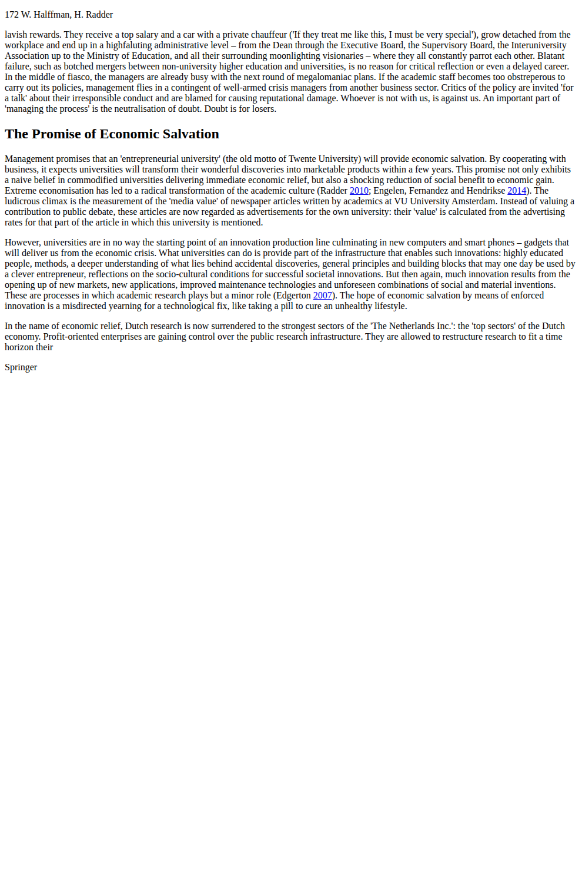172 W. Halffman, H. Radder
lavish rewards. They receive a top salary and a car with a private chauffeur ('If they treat me like this, I must be very special'), grow detached from the workplace and end up in a highfaluting administrative level – from the Dean through the Executive Board, the Supervisory Board, the Interuniversity Association up to the Ministry of Education, and all their surrounding moonlighting visionaries – where they all constantly parrot each other. Blatant failure, such as botched mergers between non-university higher education and universities, is no reason for critical reflection or even a delayed career. In the middle of fiasco, the managers are already busy with the next round of megalomaniac plans. If the academic staff becomes too obstreperous to carry out its policies, management flies in a contingent of well-armed crisis managers from another business sector. Critics of the policy are invited 'for a talk' about their irresponsible conduct and are blamed for causing reputational damage. Whoever is not with us, is against us. An important part of 'managing the process' is the neutralisation of doubt. Doubt is for losers.
The Promise of Economic Salvation
Management promises that an 'entrepreneurial university' (the old motto of Twente University) will provide economic salvation. By cooperating with business, it expects universities will transform their wonderful discoveries into marketable products within a few years. This promise not only exhibits a naive belief in commodified universities delivering immediate economic relief, but also a shocking reduction of social benefit to economic gain. Extreme economisation has led to a radical transformation of the academic culture (Radder 2010; Engelen, Fernandez and Hendrikse 2014). The ludicrous climax is the measurement of the 'media value' of newspaper articles written by academics at VU University Amsterdam. Instead of valuing a contribution to public debate, these articles are now regarded as advertisements for the own university: their 'value' is calculated from the advertising rates for that part of the article in which this university is mentioned.
However, universities are in no way the starting point of an innovation production line culminating in new computers and smart phones – gadgets that will deliver us from the economic crisis. What universities can do is provide part of the infrastructure that enables such innovations: highly educated people, methods, a deeper understanding of what lies behind accidental discoveries, general principles and building blocks that may one day be used by a clever entrepreneur, reflections on the socio-cultural conditions for successful societal innovations. But then again, much innovation results from the opening up of new markets, new applications, improved maintenance technologies and unforeseen combinations of social and material inventions. These are processes in which academic research plays but a minor role (Edgerton 2007). The hope of economic salvation by means of enforced innovation is a misdirected yearning for a technological fix, like taking a pill to cure an unhealthy lifestyle.
In the name of economic relief, Dutch research is now surrendered to the strongest sectors of the 'The Netherlands Inc.': the 'top sectors' of the Dutch economy. Profit-oriented enterprises are gaining control over the public research infrastructure. They are allowed to restructure research to fit a time horizon their
Springer